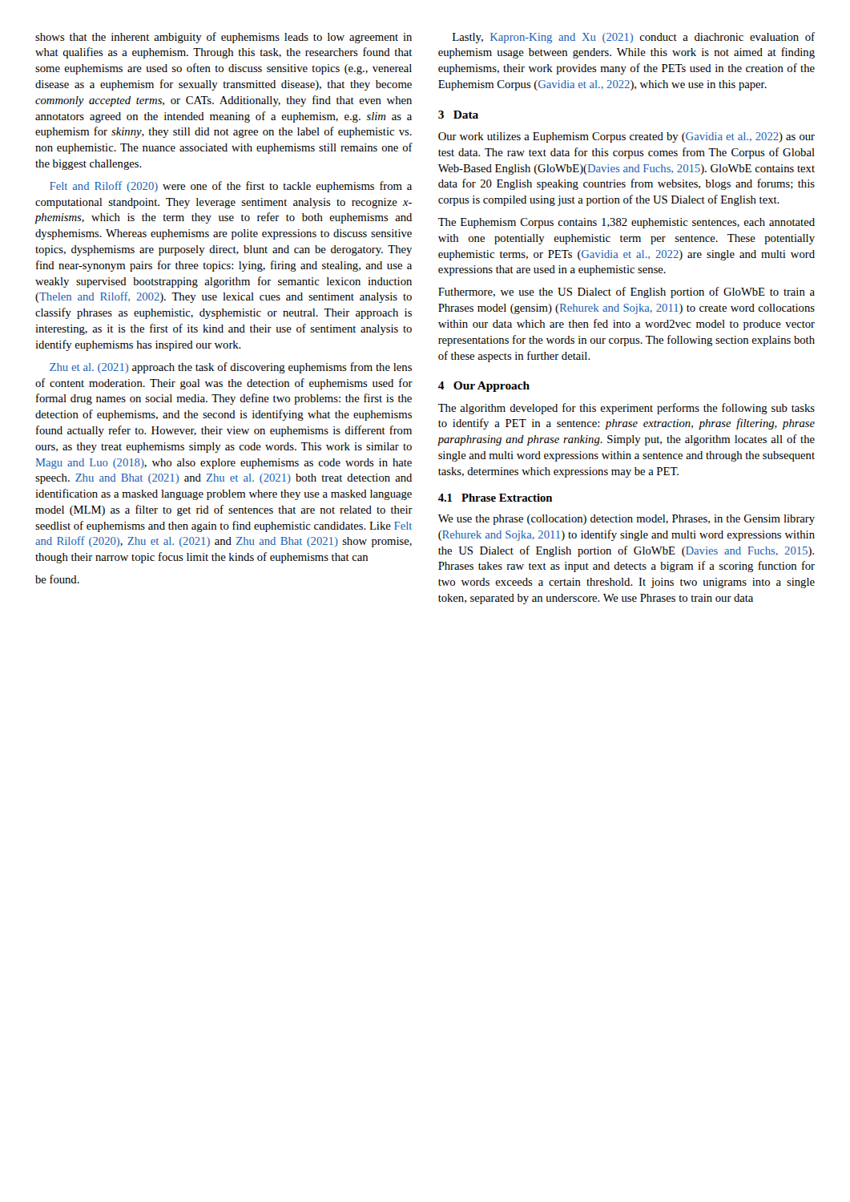shows that the inherent ambiguity of euphemisms leads to low agreement in what qualifies as a euphemism. Through this task, the researchers found that some euphemisms are used so often to discuss sensitive topics (e.g., venereal disease as a euphemism for sexually transmitted disease), that they become commonly accepted terms, or CATs. Additionally, they find that even when annotators agreed on the intended meaning of a euphemism, e.g. slim as a euphemism for skinny, they still did not agree on the label of euphemistic vs. non euphemistic. The nuance associated with euphemisms still remains one of the biggest challenges.
Felt and Riloff (2020) were one of the first to tackle euphemisms from a computational standpoint. They leverage sentiment analysis to recognize x-phemisms, which is the term they use to refer to both euphemisms and dysphemisms. Whereas euphemisms are polite expressions to discuss sensitive topics, dysphemisms are purposely direct, blunt and can be derogatory. They find near-synonym pairs for three topics: lying, firing and stealing, and use a weakly supervised bootstrapping algorithm for semantic lexicon induction (Thelen and Riloff, 2002). They use lexical cues and sentiment analysis to classify phrases as euphemistic, dysphemistic or neutral. Their approach is interesting, as it is the first of its kind and their use of sentiment analysis to identify euphemisms has inspired our work.
Zhu et al. (2021) approach the task of discovering euphemisms from the lens of content moderation. Their goal was the detection of euphemisms used for formal drug names on social media. They define two problems: the first is the detection of euphemisms, and the second is identifying what the euphemisms found actually refer to. However, their view on euphemisms is different from ours, as they treat euphemisms simply as code words. This work is similar to Magu and Luo (2018), who also explore euphemisms as code words in hate speech. Zhu and Bhat (2021) and Zhu et al. (2021) both treat detection and identification as a masked language problem where they use a masked language model (MLM) as a filter to get rid of sentences that are not related to their seedlist of euphemisms and then again to find euphemistic candidates. Like Felt and Riloff (2020), Zhu et al. (2021) and Zhu and Bhat (2021) show promise, though their narrow topic focus limit the kinds of euphemisms that can
be found.
Lastly, Kapron-King and Xu (2021) conduct a diachronic evaluation of euphemism usage between genders. While this work is not aimed at finding euphemisms, their work provides many of the PETs used in the creation of the Euphemism Corpus (Gavidia et al., 2022), which we use in this paper.
3 Data
Our work utilizes a Euphemism Corpus created by (Gavidia et al., 2022) as our test data. The raw text data for this corpus comes from The Corpus of Global Web-Based English (GloWbE)(Davies and Fuchs, 2015). GloWbE contains text data for 20 English speaking countries from websites, blogs and forums; this corpus is compiled using just a portion of the US Dialect of English text.
The Euphemism Corpus contains 1,382 euphemistic sentences, each annotated with one potentially euphemistic term per sentence. These potentially euphemistic terms, or PETs (Gavidia et al., 2022) are single and multi word expressions that are used in a euphemistic sense.
Futhermore, we use the US Dialect of English portion of GloWbE to train a Phrases model (gensim) (Rehurek and Sojka, 2011) to create word collocations within our data which are then fed into a word2vec model to produce vector representations for the words in our corpus. The following section explains both of these aspects in further detail.
4 Our Approach
The algorithm developed for this experiment performs the following sub tasks to identify a PET in a sentence: phrase extraction, phrase filtering, phrase paraphrasing and phrase ranking. Simply put, the algorithm locates all of the single and multi word expressions within a sentence and through the subsequent tasks, determines which expressions may be a PET.
4.1 Phrase Extraction
We use the phrase (collocation) detection model, Phrases, in the Gensim library (Rehurek and Sojka, 2011) to identify single and multi word expressions within the US Dialect of English portion of GloWbE (Davies and Fuchs, 2015). Phrases takes raw text as input and detects a bigram if a scoring function for two words exceeds a certain threshold. It joins two unigrams into a single token, separated by an underscore. We use Phrases to train our data